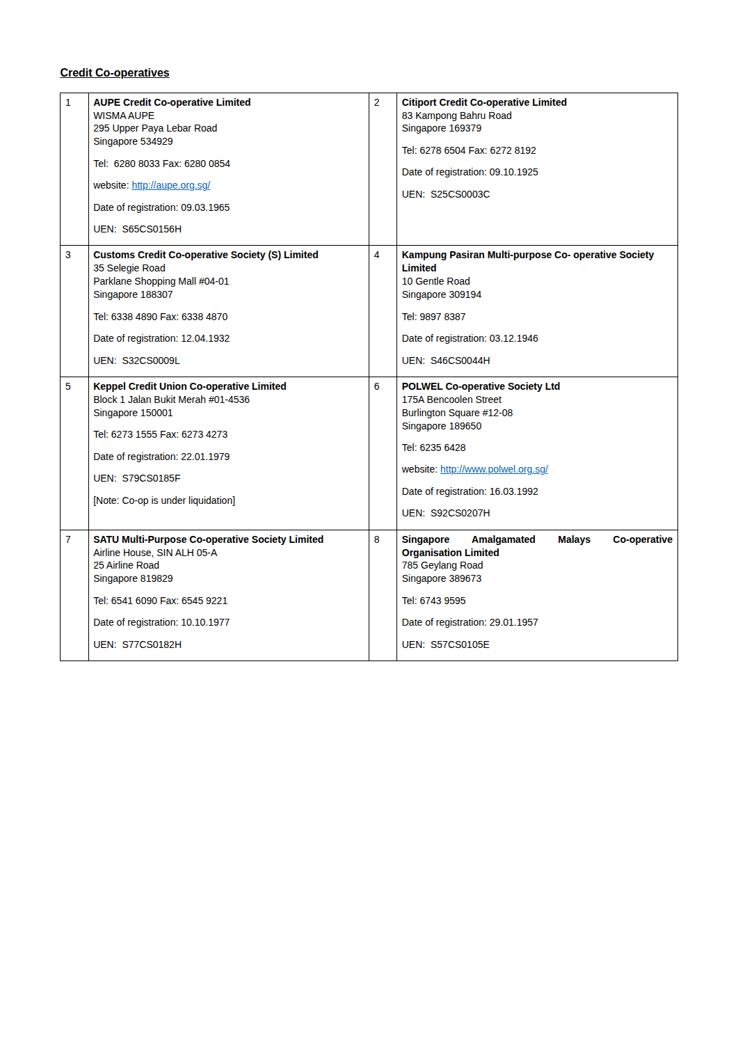Credit Co-operatives
| 1 | AUPE Credit Co-operative Limited WISMA AUPE 295 Upper Paya Lebar Road Singapore 534929 Tel: 6280 8033 Fax: 6280 0854 website: http://aupe.org.sg/ Date of registration: 09.03.1965 UEN: S65CS0156H | 2 | Citiport Credit Co-operative Limited 83 Kampong Bahru Road Singapore 169379 Tel: 6278 6504 Fax: 6272 8192 Date of registration: 09.10.1925 UEN: S25CS0003C |
| 3 | Customs Credit Co-operative Society (S) Limited 35 Selegie Road Parklane Shopping Mall #04-01 Singapore 188307 Tel: 6338 4890 Fax: 6338 4870 Date of registration: 12.04.1932 UEN: S32CS0009L | 4 | Kampung Pasiran Multi-purpose Co- operative Society Limited 10 Gentle Road Singapore 309194 Tel: 9897 8387 Date of registration: 03.12.1946 UEN: S46CS0044H |
| 5 | Keppel Credit Union Co-operative Limited Block 1 Jalan Bukit Merah #01-4536 Singapore 150001 Tel: 6273 1555 Fax: 6273 4273 Date of registration: 22.01.1979 UEN: S79CS0185F [Note: Co-op is under liquidation] | 6 | POLWEL Co-operative Society Ltd 175A Bencoolen Street Burlington Square #12-08 Singapore 189650 Tel: 6235 6428 website: http://www.polwel.org.sg/ Date of registration: 16.03.1992 UEN: S92CS0207H |
| 7 | SATU Multi-Purpose Co-operative Society Limited Airline House, SIN ALH 05-A 25 Airline Road Singapore 819829 Tel: 6541 6090 Fax: 6545 9221 Date of registration: 10.10.1977 UEN: S77CS0182H | 8 | Singapore Amalgamated Malays Co-operative Organisation Limited 785 Geylang Road Singapore 389673 Tel: 6743 9595 Date of registration: 29.01.1957 UEN: S57CS0105E |